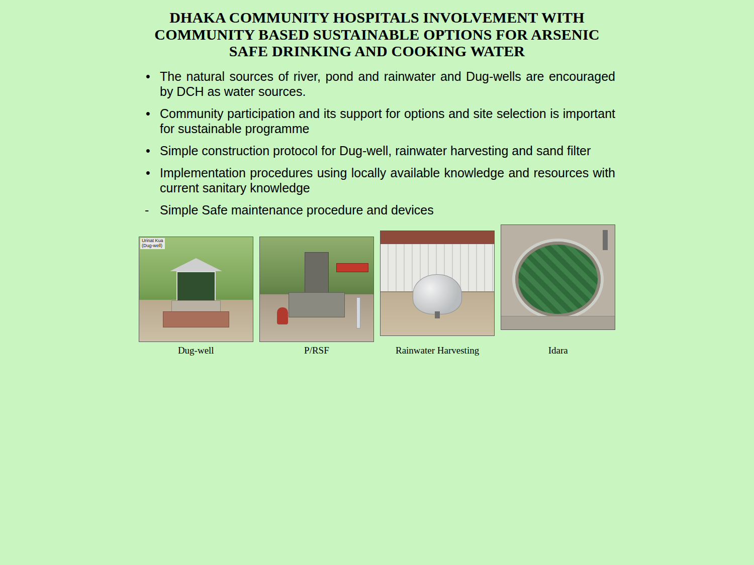DHAKA COMMUNITY HOSPITALS INVOLVEMENT WITH COMMUNITY BASED SUSTAINABLE OPTIONS FOR ARSENIC SAFE DRINKING AND COOKING WATER
•The natural sources of river, pond and rainwater and Dug-wells are encouraged by DCH as water sources.
•Community participation and its support for options and site selection is important for sustainable programme
•Simple construction protocol for Dug-well, rainwater harvesting and sand filter
•Implementation procedures using locally available knowledge and resources with current sanitary knowledge
-Simple Safe maintenance procedure and devices
Urinat Kua
(Dug-well)
Dug-well
P/RSF
Rainwater Harvesting
Idara